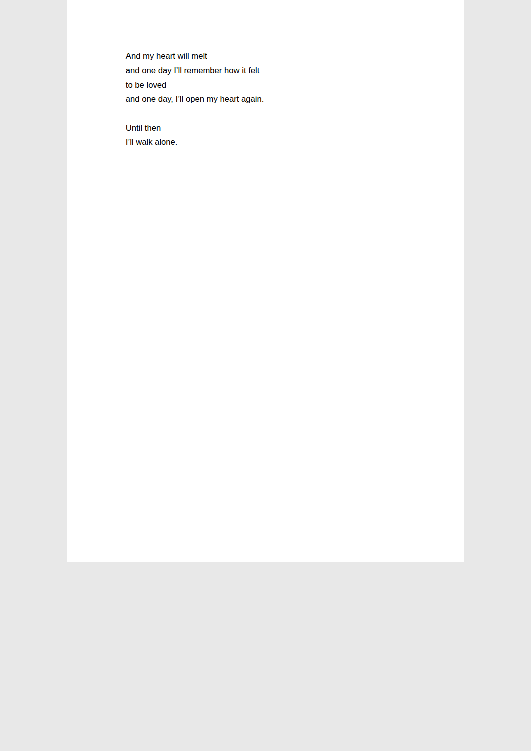And my heart will melt
and one day I’ll remember how it felt
to be loved
and one day, I’ll open my heart again.
Until then
I’ll walk alone.